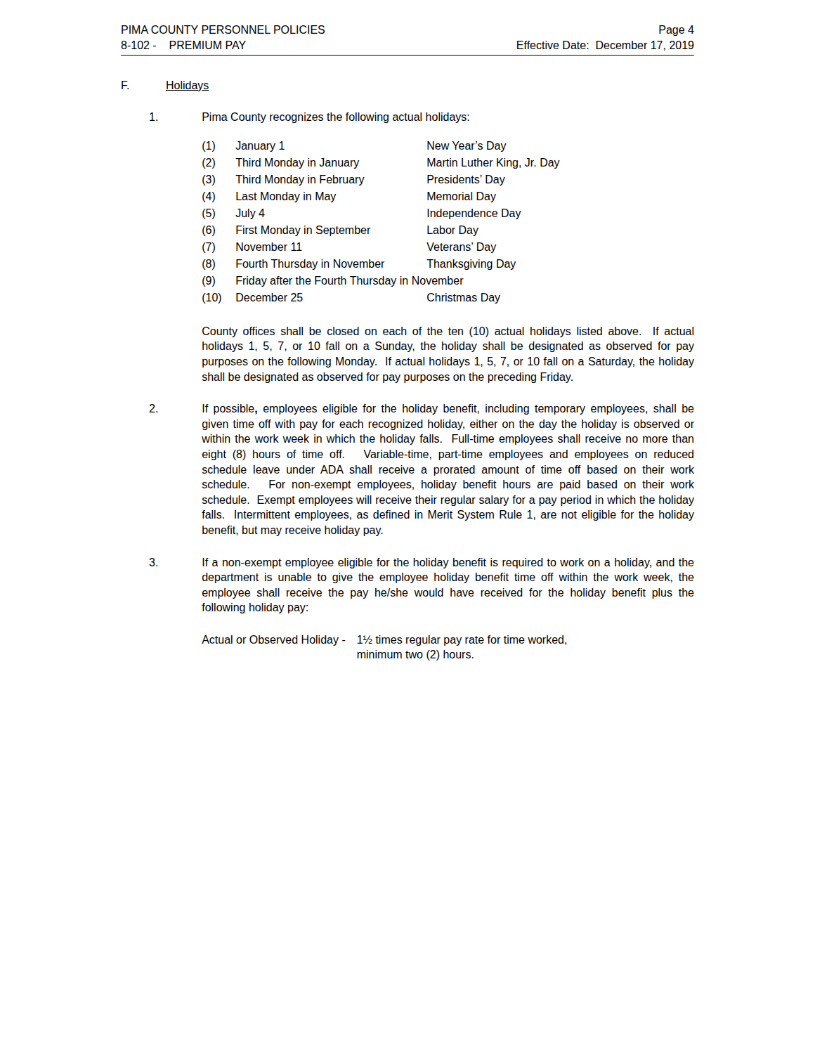PIMA COUNTY PERSONNEL POLICIES
8-102 - PREMIUM PAY
Page 4 Effective Date: December 17, 2019
F. Holidays
1.
Pima County recognizes the following actual holidays:
| (1) | January 1 | New Year’s Day |
| (2) | Third Monday in January | Martin Luther King, Jr. Day |
| (3) | Third Monday in February | Presidents’ Day |
| (4) | Last Monday in May | Memorial Day |
| (5) | July 4 | Independence Day |
| (6) | First Monday in September | Labor Day |
| (7) | November 11 | Veterans’ Day |
| (8) | Fourth Thursday in November | Thanksgiving Day |
| (9) | Friday after the Fourth Thursday in November |
| (10) | December 25 | Christmas Day |
County offices shall be closed on each of the ten (10) actual holidays listed above. If actual holidays 1, 5, 7, or 10 fall on a Sunday, the holiday shall be designated as observed for pay purposes on the following Monday. If actual holidays 1, 5, 7, or 10 fall on a Saturday, the holiday shall be designated as observed for pay purposes on the preceding Friday.
2.
If possible, employees eligible for the holiday benefit, including temporary employees, shall be given time off with pay for each recognized holiday, either on the day the holiday is observed or within the work week in which the holiday falls. Full-time employees shall receive no more than eight (8) hours of time off. Variable-time, part-time employees and employees on reduced schedule leave under ADA shall receive a prorated amount of time off based on their work schedule. For non-exempt employees, holiday benefit hours are paid based on their work schedule. Exempt employees will receive their regular salary for a pay period in which the holiday falls. Intermittent employees, as defined in Merit System Rule 1, are not eligible for the holiday benefit, but may receive holiday pay.
3.
If a non-exempt employee eligible for the holiday benefit is required to work on a holiday, and the department is unable to give the employee holiday benefit time off within the work week, the employee shall receive the pay he/she would have received for the holiday benefit plus the following holiday pay:
Actual or Observed Holiday - 1½ times regular pay rate for time worked, minimum two (2) hours.